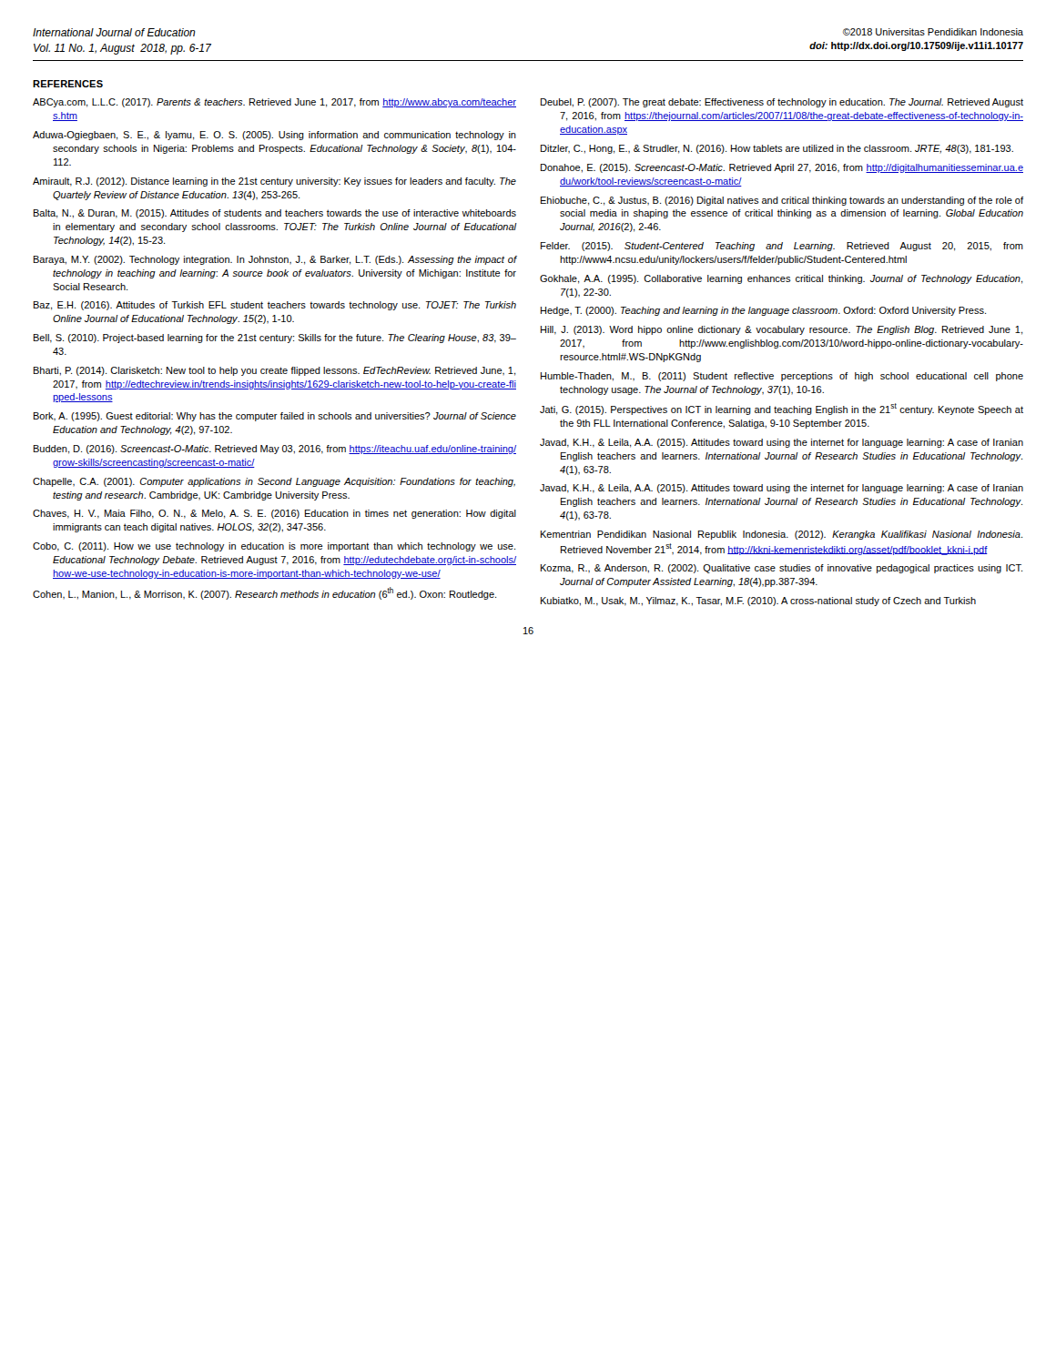International Journal of Education
Vol. 11 No. 1, August 2018, pp. 6-17
©2018 Universitas Pendidikan Indonesia
doi: http://dx.doi.org/10.17509/ije.v11i1.10177
REFERENCES
ABCya.com, L.L.C. (2017). Parents & teachers. Retrieved June 1, 2017, from http://www.abcya.com/teachers.htm
Aduwa-Ogiegbaen, S. E., & Iyamu, E. O. S. (2005). Using information and communication technology in secondary schools in Nigeria: Problems and Prospects. Educational Technology & Society, 8(1), 104-112.
Amirault, R.J. (2012). Distance learning in the 21st century university: Key issues for leaders and faculty. The Quartely Review of Distance Education. 13(4), 253-265.
Balta, N., & Duran, M. (2015). Attitudes of students and teachers towards the use of interactive whiteboards in elementary and secondary school classrooms. TOJET: The Turkish Online Journal of Educational Technology, 14(2), 15-23.
Baraya, M.Y. (2002). Technology integration. In Johnston, J., & Barker, L.T. (Eds.). Assessing the impact of technology in teaching and learning: A source book of evaluators. University of Michigan: Institute for Social Research.
Baz, E.H. (2016). Attitudes of Turkish EFL student teachers towards technology use. TOJET: The Turkish Online Journal of Educational Technology. 15(2), 1-10.
Bell, S. (2010). Project-based learning for the 21st century: Skills for the future. The Clearing House, 83, 39–43.
Bharti, P. (2014). Clarisketch: New tool to help you create flipped lessons. EdTechReview. Retrieved June, 1, 2017, from http://edtechreview.in/trends-insights/insights/1629-clarisketch-new-tool-to-help-you-create-flipped-lessons
Bork, A. (1995). Guest editorial: Why has the computer failed in schools and universities? Journal of Science Education and Technology, 4(2), 97-102.
Budden, D. (2016). Screencast-O-Matic. Retrieved May 03, 2016, from https://iteachu.uaf.edu/online-training/grow-skills/screencasting/screencast-o-matic/
Chapelle, C.A. (2001). Computer applications in Second Language Acquisition: Foundations for teaching, testing and research. Cambridge, UK: Cambridge University Press.
Chaves, H. V., Maia Filho, O. N., & Melo, A. S. E. (2016) Education in times net generation: How digital immigrants can teach digital natives. HOLOS, 32(2), 347-356.
Cobo, C. (2011). How we use technology in education is more important than which technology we use. Educational Technology Debate. Retrieved August 7, 2016, from http://edutechdebate.org/ict-in-schools/how-we-use-technology-in-education-is-more-important-than-which-technology-we-use/
Cohen, L., Manion, L., & Morrison, K. (2007). Research methods in education (6th ed.). Oxon: Routledge.
Deubel, P. (2007). The great debate: Effectiveness of technology in education. The Journal. Retrieved August 7, 2016, from https://thejournal.com/articles/2007/11/08/the-great-debate-effectiveness-of-technology-in-education.aspx
Ditzler, C., Hong, E., & Strudler, N. (2016). How tablets are utilized in the classroom. JRTE, 48(3), 181-193.
Donahoe, E. (2015). Screencast-O-Matic. Retrieved April 27, 2016, from http://digitalhumanitiesseminar.ua.edu/work/tool-reviews/screencast-o-matic/
Ehiobuche, C., & Justus, B. (2016) Digital natives and critical thinking towards an understanding of the role of social media in shaping the essence of critical thinking as a dimension of learning. Global Education Journal, 2016(2), 2-46.
Felder. (2015). Student-Centered Teaching and Learning. Retrieved August 20, 2015, from http://www4.ncsu.edu/unity/lockers/users/f/felder/public/Student-Centered.html
Gokhale, A.A. (1995). Collaborative learning enhances critical thinking. Journal of Technology Education, 7(1), 22-30.
Hedge, T. (2000). Teaching and learning in the language classroom. Oxford: Oxford University Press.
Hill, J. (2013). Word hippo online dictionary & vocabulary resource. The English Blog. Retrieved June 1, 2017, from http://www.englishblog.com/2013/10/word-hippo-online-dictionary-vocabulary-resource.html#.WS-DNpKGNdg
Humble-Thaden, M., B. (2011) Student reflective perceptions of high school educational cell phone technology usage. The Journal of Technology, 37(1), 10-16.
Jati, G. (2015). Perspectives on ICT in learning and teaching English in the 21st century. Keynote Speech at the 9th FLL International Conference, Salatiga, 9-10 September 2015.
Javad, K.H., & Leila, A.A. (2015). Attitudes toward using the internet for language learning: A case of Iranian English teachers and learners. International Journal of Research Studies in Educational Technology. 4(1), 63-78.
Javad, K.H., & Leila, A.A. (2015). Attitudes toward using the internet for language learning: A case of Iranian English teachers and learners. International Journal of Research Studies in Educational Technology. 4(1), 63-78.
Kementrian Pendidikan Nasional Republik Indonesia. (2012). Kerangka Kualifikasi Nasional Indonesia. Retrieved November 21st, 2014, from http://kkni-kemenristekdikti.org/asset/pdf/booklet_kkni-i.pdf
Kozma, R., & Anderson, R. (2002). Qualitative case studies of innovative pedagogical practices using ICT. Journal of Computer Assisted Learning, 18(4),pp.387-394.
Kubiatko, M., Usak, M., Yilmaz, K., Tasar, M.F. (2010). A cross-national study of Czech and Turkish
16